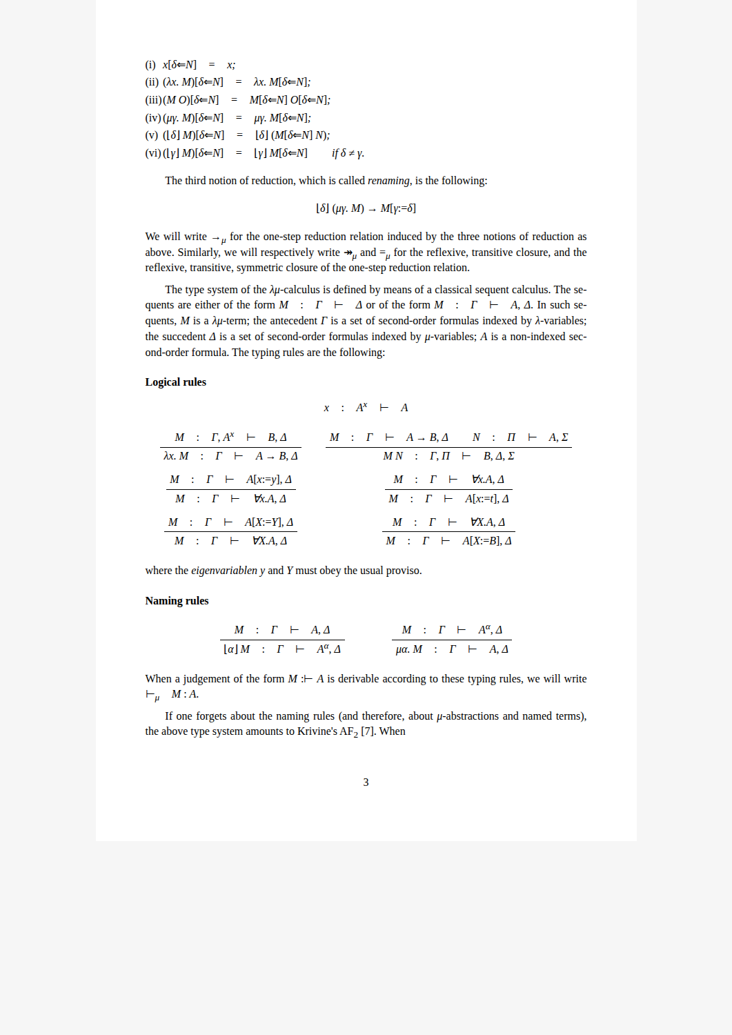(i) x[δ⇐N] = x;
(ii)(λx. M)[δ⇐N] = λx. M[δ⇐N];
(iii)(M O)[δ⇐N] = M[δ⇐N] O[δ⇐N];
(iv)(μγ. M)[δ⇐N] = μγ. M[δ⇐N];
(v)(⌊δ⌋ M)[δ⇐N] = ⌊δ⌋ (M[δ⇐N] N);
(vi)(⌊γ⌋ M)[δ⇐N] = ⌊γ⌋ M[δ⇐N] if δ ≠ γ.
The third notion of reduction, which is called renaming, is the following:
⌊δ⌋ (μγ. M) → M[γ:=δ]
We will write →μ for the one-step reduction relation induced by the three notions of reduction as above. Similarly, we will respectively write ↠μ and =μ for the reflexive, transitive closure, and the reflexive, transitive, symmetric closure of the one-step reduction relation.
The type system of the λμ-calculus is defined by means of a classical sequent calculus. The sequents are either of the form M : Γ ⊢ Δ or of the form M : Γ ⊢ A, Δ. In such sequents, M is a λμ-term; the antecedent Γ is a set of second-order formulas indexed by λ-variables; the succedent Δ is a set of second-order formulas indexed by μ-variables; A is a non-indexed second-order formula. The typing rules are the following:
Logical rules
x : Ax ⊢ A
| M : Γ , A x ⊢ B , Δ λx. M : Γ ⊢ A → B , Δ | M : Γ ⊢ A → B , Δ N : Π ⊢ A , Σ M N : Γ , Π ⊢ B , Δ , Σ |
| M : Γ ⊢ A [ x := y ], Δ M : Γ ⊢ ∀x.A , Δ | M : Γ ⊢ ∀x.A , Δ M : Γ ⊢ A [ x := t ], Δ |
| M : Γ ⊢ A [ X := Y ], Δ M : Γ ⊢ ∀X.A , Δ | M : Γ ⊢ ∀X.A , Δ M : Γ ⊢ A [ X := B ], Δ |
where the eigenvariablen y and Y must obey the usual proviso.
Naming rules
| M : Γ ⊢ A , Δ ⌊ α ⌋ M : Γ ⊢ A α , Δ | M : Γ ⊢ A α , Δ μα. M : Γ ⊢ A , Δ |
When a judgement of the form M :⊢ A is derivable according to these typing rules, we will write ⊢μ M : A.
If one forgets about the naming rules (and therefore, about μ-abstractions and named terms), the above type system amounts to Krivine's AF2 [7]. When
3